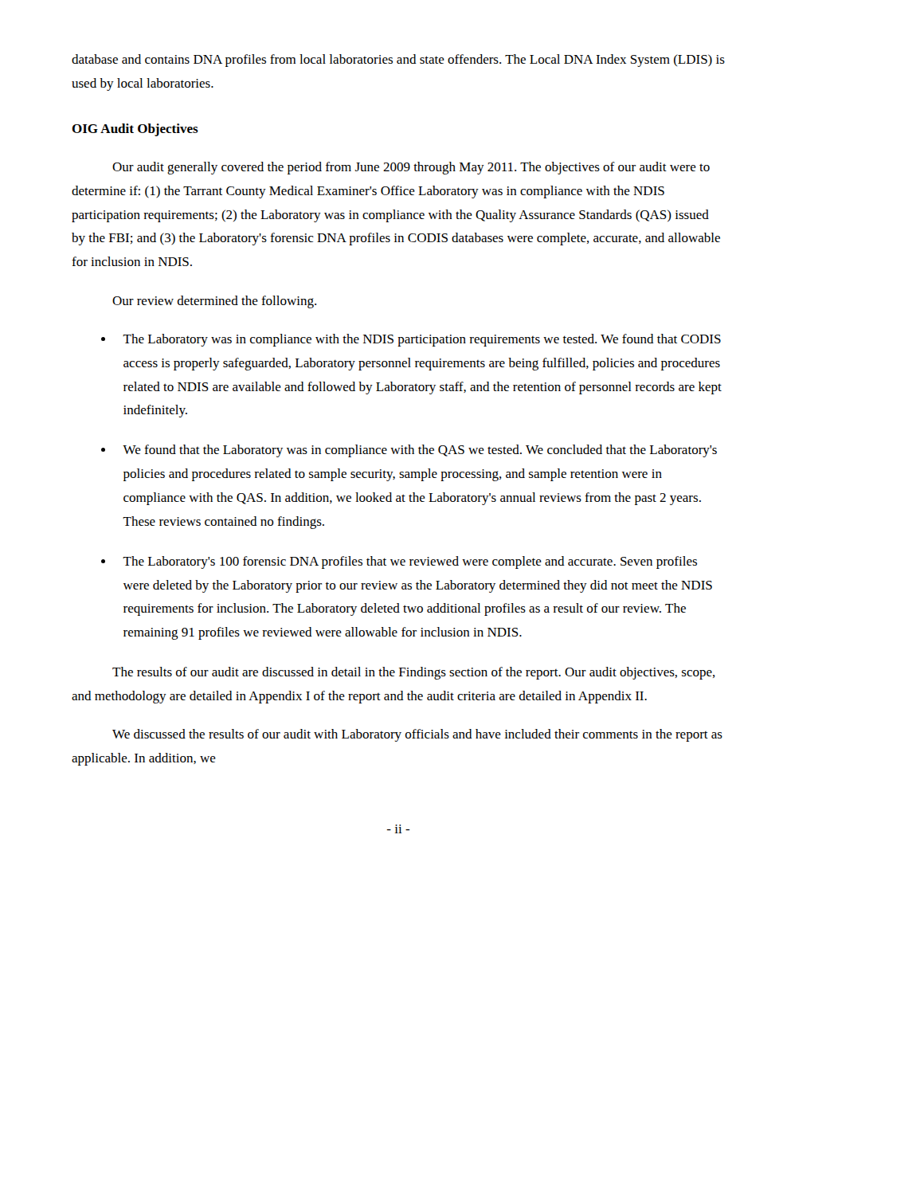database and contains DNA profiles from local laboratories and state offenders. The Local DNA Index System (LDIS) is used by local laboratories.
OIG Audit Objectives
Our audit generally covered the period from June 2009 through May 2011. The objectives of our audit were to determine if: (1) the Tarrant County Medical Examiner's Office Laboratory was in compliance with the NDIS participation requirements; (2) the Laboratory was in compliance with the Quality Assurance Standards (QAS) issued by the FBI; and (3) the Laboratory's forensic DNA profiles in CODIS databases were complete, accurate, and allowable for inclusion in NDIS.
Our review determined the following.
The Laboratory was in compliance with the NDIS participation requirements we tested. We found that CODIS access is properly safeguarded, Laboratory personnel requirements are being fulfilled, policies and procedures related to NDIS are available and followed by Laboratory staff, and the retention of personnel records are kept indefinitely.
We found that the Laboratory was in compliance with the QAS we tested. We concluded that the Laboratory's policies and procedures related to sample security, sample processing, and sample retention were in compliance with the QAS. In addition, we looked at the Laboratory's annual reviews from the past 2 years. These reviews contained no findings.
The Laboratory's 100 forensic DNA profiles that we reviewed were complete and accurate. Seven profiles were deleted by the Laboratory prior to our review as the Laboratory determined they did not meet the NDIS requirements for inclusion. The Laboratory deleted two additional profiles as a result of our review. The remaining 91 profiles we reviewed were allowable for inclusion in NDIS.
The results of our audit are discussed in detail in the Findings section of the report. Our audit objectives, scope, and methodology are detailed in Appendix I of the report and the audit criteria are detailed in Appendix II.
We discussed the results of our audit with Laboratory officials and have included their comments in the report as applicable. In addition, we
- ii -